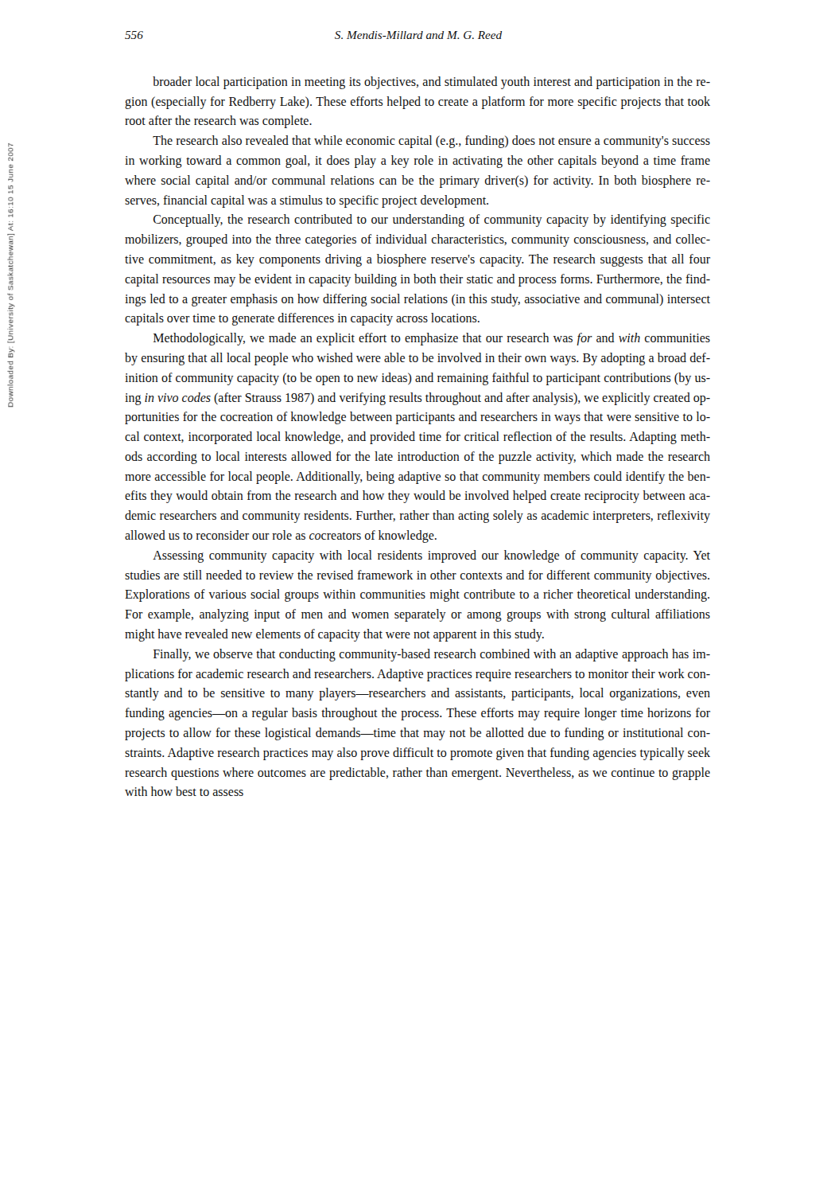Downloaded By: [University of Saskatchewan] At: 16:10 15 June 2007
556 S. Mendis-Millard and M. G. Reed
broader local participation in meeting its objectives, and stimulated youth interest and participation in the region (especially for Redberry Lake). These efforts helped to create a platform for more specific projects that took root after the research was complete.
The research also revealed that while economic capital (e.g., funding) does not ensure a community's success in working toward a common goal, it does play a key role in activating the other capitals beyond a time frame where social capital and/or communal relations can be the primary driver(s) for activity. In both biosphere reserves, financial capital was a stimulus to specific project development.
Conceptually, the research contributed to our understanding of community capacity by identifying specific mobilizers, grouped into the three categories of individual characteristics, community consciousness, and collective commitment, as key components driving a biosphere reserve's capacity. The research suggests that all four capital resources may be evident in capacity building in both their static and process forms. Furthermore, the findings led to a greater emphasis on how differing social relations (in this study, associative and communal) intersect capitals over time to generate differences in capacity across locations.
Methodologically, we made an explicit effort to emphasize that our research was for and with communities by ensuring that all local people who wished were able to be involved in their own ways. By adopting a broad definition of community capacity (to be open to new ideas) and remaining faithful to participant contributions (by using in vivo codes (after Strauss 1987) and verifying results throughout and after analysis), we explicitly created opportunities for the cocreation of knowledge between participants and researchers in ways that were sensitive to local context, incorporated local knowledge, and provided time for critical reflection of the results. Adapting methods according to local interests allowed for the late introduction of the puzzle activity, which made the research more accessible for local people. Additionally, being adaptive so that community members could identify the benefits they would obtain from the research and how they would be involved helped create reciprocity between academic researchers and community residents. Further, rather than acting solely as academic interpreters, reflexivity allowed us to reconsider our role as cocreators of knowledge.
Assessing community capacity with local residents improved our knowledge of community capacity. Yet studies are still needed to review the revised framework in other contexts and for different community objectives. Explorations of various social groups within communities might contribute to a richer theoretical understanding. For example, analyzing input of men and women separately or among groups with strong cultural affiliations might have revealed new elements of capacity that were not apparent in this study.
Finally, we observe that conducting community-based research combined with an adaptive approach has implications for academic research and researchers. Adaptive practices require researchers to monitor their work constantly and to be sensitive to many players—researchers and assistants, participants, local organizations, even funding agencies—on a regular basis throughout the process. These efforts may require longer time horizons for projects to allow for these logistical demands—time that may not be allotted due to funding or institutional constraints. Adaptive research practices may also prove difficult to promote given that funding agencies typically seek research questions where outcomes are predictable, rather than emergent. Nevertheless, as we continue to grapple with how best to assess